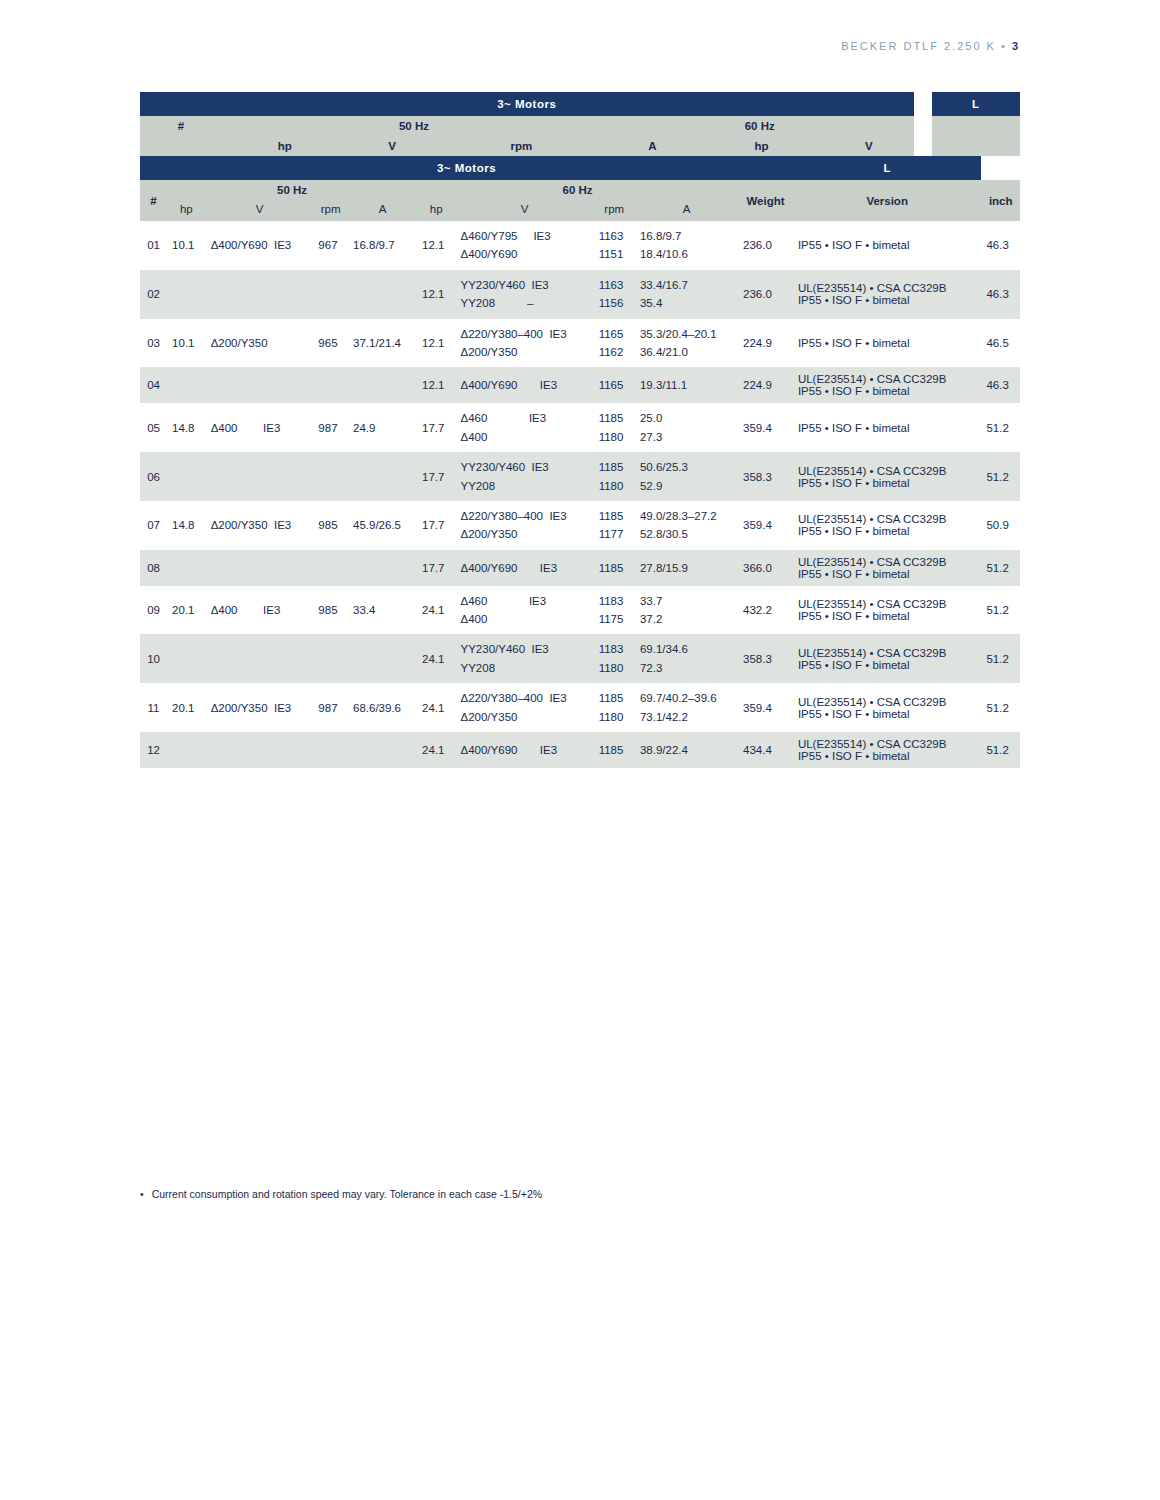BECKER DTLF 2.250 K • 3
| 3~ Motors | | L |
| --- | --- | --- |
| # | 50 Hz | 60 Hz | | |
| | hp | V | rpm | A | hp | V | | |
| 3~ Motors | L |
| --- | --- |
| # | 50 Hz | 60 Hz | Weight | Version | inch |
| hp | V | rpm | A | hp | V | rpm | A |
| 01 | 10.1 | Δ400/Y690 IE3 | 967 | 16.8/9.7 | 12.1 | Δ460/Y795 IE3 Δ400/Y690 | 1163 1151 | 16.8/9.7 18.4/10.6 | 236.0 | IP55 • ISO F • bimetal | 46.3 |
| 02 | | | | | 12.1 | YY230/Y460 IE3 YY208 – | 1163 1156 | 33.4/16.7 35.4 | 236.0 | UL(E235514) • CSA CC329B IP55 • ISO F • bimetal | 46.3 |
| 03 | 10.1 | Δ200/Y350 | 965 | 37.1/21.4 | 12.1 | Δ220/Y380–400 IE3 Δ200/Y350 | 1165 1162 | 35.3/20.4–20.1 36.4/21.0 | 224.9 | IP55 • ISO F • bimetal | 46.5 |
| 04 | | | | | 12.1 | Δ400/Y690 IE3 | 1165 | 19.3/11.1 | 224.9 | UL(E235514) • CSA CC329B IP55 • ISO F • bimetal | 46.3 |
| 05 | 14.8 | Δ400 IE3 | 987 | 24.9 | 17.7 | Δ460 IE3 Δ400 | 1185 1180 | 25.0 27.3 | 359.4 | IP55 • ISO F • bimetal | 51.2 |
| 06 | | | | | 17.7 | YY230/Y460 IE3 YY208 | 1185 1180 | 50.6/25.3 52.9 | 358.3 | UL(E235514) • CSA CC329B IP55 • ISO F • bimetal | 51.2 |
| 07 | 14.8 | Δ200/Y350 IE3 | 985 | 45.9/26.5 | 17.7 | Δ220/Y380–400 IE3 Δ200/Y350 | 1185 1177 | 49.0/28.3–27.2 52.8/30.5 | 359.4 | UL(E235514) • CSA CC329B IP55 • ISO F • bimetal | 50.9 |
| 08 | | | | | 17.7 | Δ400/Y690 IE3 | 1185 | 27.8/15.9 | 366.0 | UL(E235514) • CSA CC329B IP55 • ISO F • bimetal | 51.2 |
| 09 | 20.1 | Δ400 IE3 | 985 | 33.4 | 24.1 | Δ460 IE3 Δ400 | 1183 1175 | 33.7 37.2 | 432.2 | UL(E235514) • CSA CC329B IP55 • ISO F • bimetal | 51.2 |
| 10 | | | | | 24.1 | YY230/Y460 IE3 YY208 | 1183 1180 | 69.1/34.6 72.3 | 358.3 | UL(E235514) • CSA CC329B IP55 • ISO F • bimetal | 51.2 |
| 11 | 20.1 | Δ200/Y350 IE3 | 987 | 68.6/39.6 | 24.1 | Δ220/Y380–400 IE3 Δ200/Y350 | 1185 1180 | 69.7/40.2–39.6 73.1/42.2 | 359.4 | UL(E235514) • CSA CC329B IP55 • ISO F • bimetal | 51.2 |
| 12 | | | | | 24.1 | Δ400/Y690 IE3 | 1185 | 38.9/22.4 | 434.4 | UL(E235514) • CSA CC329B IP55 • ISO F • bimetal | 51.2 |
•Current consumption and rotation speed may vary. Tolerance in each case -1.5/+2%